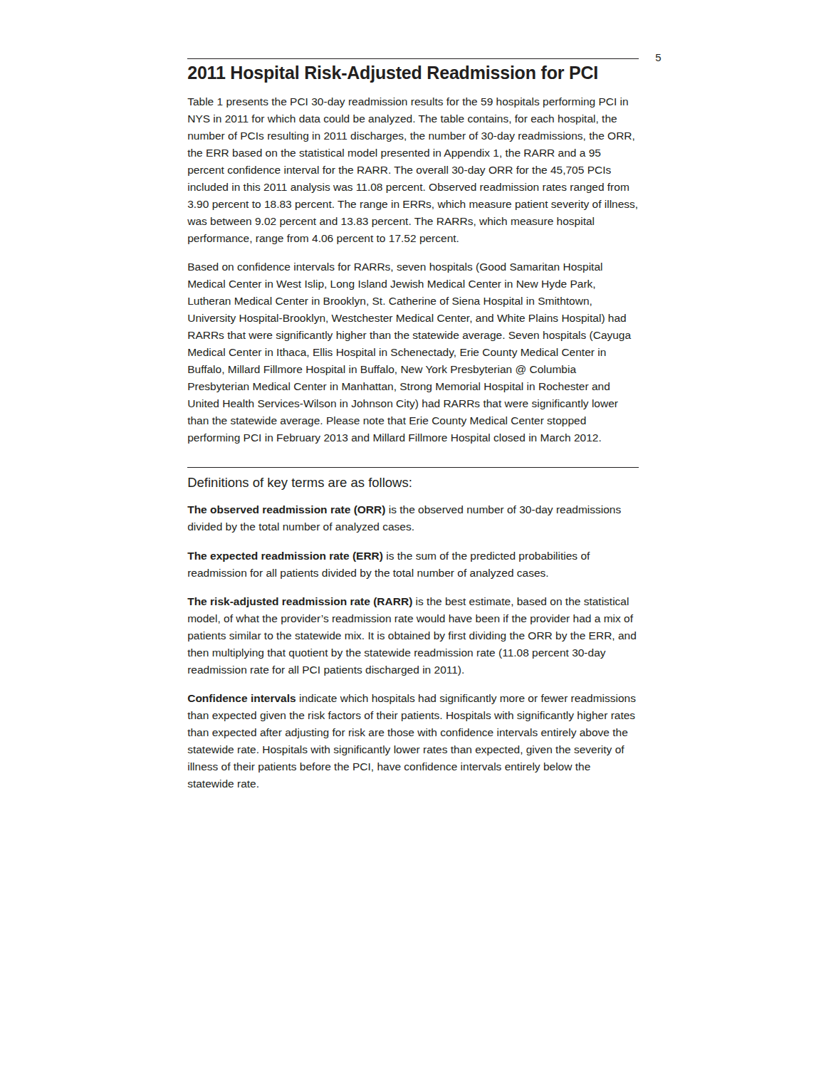5
2011 Hospital Risk-Adjusted Readmission for PCI
Table 1 presents the PCI 30-day readmission results for the 59 hospitals performing PCI in NYS in 2011 for which data could be analyzed. The table contains, for each hospital, the number of PCIs resulting in 2011 discharges, the number of 30-day readmissions, the ORR, the ERR based on the statistical model presented in Appendix 1, the RARR and a 95 percent confidence interval for the RARR. The overall 30-day ORR for the 45,705 PCIs included in this 2011 analysis was 11.08 percent. Observed readmission rates ranged from 3.90 percent to 18.83 percent. The range in ERRs, which measure patient severity of illness, was between 9.02 percent and 13.83 percent. The RARRs, which measure hospital performance, range from 4.06 percent to 17.52 percent.
Based on confidence intervals for RARRs, seven hospitals (Good Samaritan Hospital Medical Center in West Islip, Long Island Jewish Medical Center in New Hyde Park, Lutheran Medical Center in Brooklyn, St. Catherine of Siena Hospital in Smithtown, University Hospital-Brooklyn, Westchester Medical Center, and White Plains Hospital) had RARRs that were significantly higher than the statewide average. Seven hospitals (Cayuga Medical Center in Ithaca, Ellis Hospital in Schenectady, Erie County Medical Center in Buffalo, Millard Fillmore Hospital in Buffalo, New York Presbyterian @ Columbia Presbyterian Medical Center in Manhattan, Strong Memorial Hospital in Rochester and United Health Services-Wilson in Johnson City) had RARRs that were significantly lower than the statewide average. Please note that Erie County Medical Center stopped performing PCI in February 2013 and Millard Fillmore Hospital closed in March 2012.
Definitions of key terms are as follows:
The observed readmission rate (ORR) is the observed number of 30-day readmissions divided by the total number of analyzed cases.
The expected readmission rate (ERR) is the sum of the predicted probabilities of readmission for all patients divided by the total number of analyzed cases.
The risk-adjusted readmission rate (RARR) is the best estimate, based on the statistical model, of what the provider’s readmission rate would have been if the provider had a mix of patients similar to the statewide mix. It is obtained by first dividing the ORR by the ERR, and then multiplying that quotient by the statewide readmission rate (11.08 percent 30-day readmission rate for all PCI patients discharged in 2011).
Confidence intervals indicate which hospitals had significantly more or fewer readmissions than expected given the risk factors of their patients. Hospitals with significantly higher rates than expected after adjusting for risk are those with confidence intervals entirely above the statewide rate. Hospitals with significantly lower rates than expected, given the severity of illness of their patients before the PCI, have confidence intervals entirely below the statewide rate.